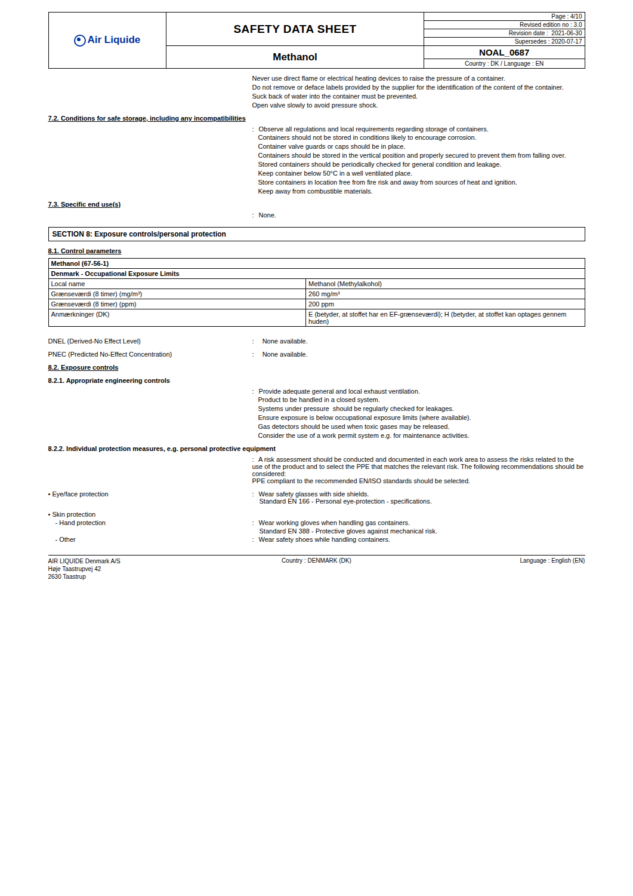| Air Liquide | SAFETY DATA SHEET | / Page : 4/10 / / Revised edition no : 3.0 / / Revision date : 2021-06-30 / / Supersedes : 2020-07-17 / |
| Methanol | NOAL_0687 Country : DK / Language : EN |
Never use direct flame or electrical heating devices to raise the pressure of a container.
Do not remove or deface labels provided by the supplier for the identification of the content of the container.
Suck back of water into the container must be prevented.
Open valve slowly to avoid pressure shock.
7.2. Conditions for safe storage, including any incompatibilities
: Observe all regulations and local requirements regarding storage of containers.
Containers should not be stored in conditions likely to encourage corrosion.
Container valve guards or caps should be in place.
Containers should be stored in the vertical position and properly secured to prevent them from falling over.
Stored containers should be periodically checked for general condition and leakage.
Keep container below 50°C in a well ventilated place.
Store containers in location free from fire risk and away from sources of heat and ignition.
Keep away from combustible materials.
7.3. Specific end use(s)
: None.
SECTION 8: Exposure controls/personal protection
8.1. Control parameters
| Methanol (67-56-1) |
| Denmark - Occupational Exposure Limits |
| Local name | Methanol (Methylalkohol) |
| Grænseværdi (8 timer) (mg/m³) | 260 mg/m³ |
| Grænseværdi (8 timer) (ppm) | 200 ppm |
| Anmærkninger (DK) | E (betyder, at stoffet har en EF-grænseværdi); H (betyder, at stoffet kan optages gennem huden) |
DNEL (Derived-No Effect Level)
: None available.
PNEC (Predicted No-Effect Concentration)
: None available.
8.2. Exposure controls
8.2.1. Appropriate engineering controls
: Provide adequate general and local exhaust ventilation.
Product to be handled in a closed system.
Systems under pressure should be regularly checked for leakages.
Ensure exposure is below occupational exposure limits (where available).
Gas detectors should be used when toxic gases may be released.
Consider the use of a work permit system e.g. for maintenance activities.
8.2.2. Individual protection measures, e.g. personal protective equipment
: A risk assessment should be conducted and documented in each work area to assess the risks related to the use of the product and to select the PPE that matches the relevant risk. The following recommendations should be considered:
PPE compliant to the recommended EN/ISO standards should be selected.
• Eye/face protection
: Wear safety glasses with side shields.
Standard EN 166 - Personal eye-protection - specifications.
• Skin protection
- Hand protection
: Wear working gloves when handling gas containers.
Standard EN 388 - Protective gloves against mechanical risk.
- Other
: Wear safety shoes while handling containers.
AIR LIQUIDE Denmark A/S
Høje Taastrupvej 42
2630 Taastrup
Country : DENMARK (DK)
Language : English (EN)